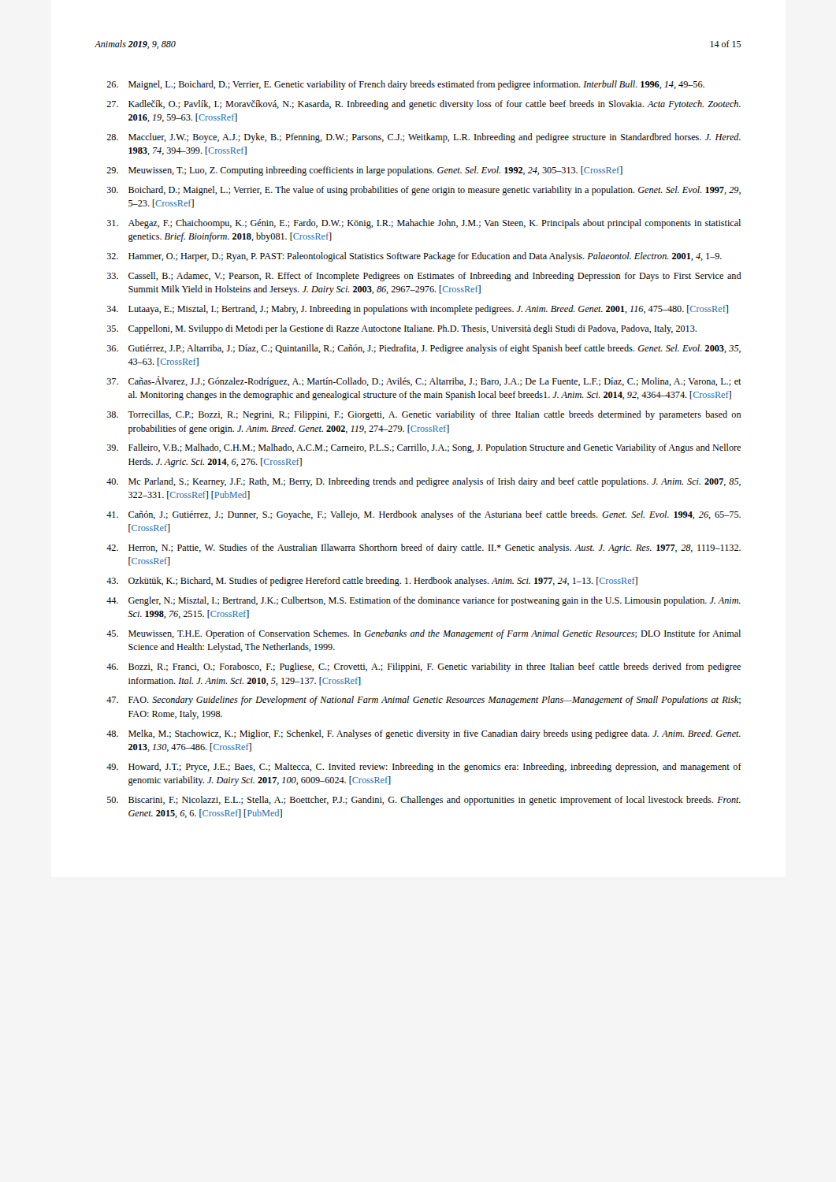Animals 2019, 9, 880 14 of 15
26. Maignel, L.; Boichard, D.; Verrier, E. Genetic variability of French dairy breeds estimated from pedigree information. Interbull Bull. 1996, 14, 49–56.
27. Kadlečík, O.; Pavlík, I.; Moravčíková, N.; Kasarda, R. Inbreeding and genetic diversity loss of four cattle beef breeds in Slovakia. Acta Fytotech. Zootech. 2016, 19, 59–63. [CrossRef]
28. Maccluer, J.W.; Boyce, A.J.; Dyke, B.; Pfenning, D.W.; Parsons, C.J.; Weitkamp, L.R. Inbreeding and pedigree structure in Standardbred horses. J. Hered. 1983, 74, 394–399. [CrossRef]
29. Meuwissen, T.; Luo, Z. Computing inbreeding coefficients in large populations. Genet. Sel. Evol. 1992, 24, 305–313. [CrossRef]
30. Boichard, D.; Maignel, L.; Verrier, E. The value of using probabilities of gene origin to measure genetic variability in a population. Genet. Sel. Evol. 1997, 29, 5–23. [CrossRef]
31. Abegaz, F.; Chaichoompu, K.; Génin, E.; Fardo, D.W.; König, I.R.; Mahachie John, J.M.; Van Steen, K. Principals about principal components in statistical genetics. Brief. Bioinform. 2018, bby081. [CrossRef]
32. Hammer, O.; Harper, D.; Ryan, P. PAST: Paleontological Statistics Software Package for Education and Data Analysis. Palaeontol. Electron. 2001, 4, 1–9.
33. Cassell, B.; Adamec, V.; Pearson, R. Effect of Incomplete Pedigrees on Estimates of Inbreeding and Inbreeding Depression for Days to First Service and Summit Milk Yield in Holsteins and Jerseys. J. Dairy Sci. 2003, 86, 2967–2976. [CrossRef]
34. Lutaaya, E.; Misztal, I.; Bertrand, J.; Mabry, J. Inbreeding in populations with incomplete pedigrees. J. Anim. Breed. Genet. 2001, 116, 475–480. [CrossRef]
35. Cappelloni, M. Sviluppo di Metodi per la Gestione di Razze Autoctone Italiane. Ph.D. Thesis, Università degli Studi di Padova, Padova, Italy, 2013.
36. Gutiérrez, J.P.; Altarriba, J.; Díaz, C.; Quintanilla, R.; Cañón, J.; Piedrafita, J. Pedigree analysis of eight Spanish beef cattle breeds. Genet. Sel. Evol. 2003, 35, 43–63. [CrossRef]
37. Cañas-Álvarez, J.J.; Gónzalez-Rodríguez, A.; Martín-Collado, D.; Avilés, C.; Altarriba, J.; Baro, J.A.; De La Fuente, L.F.; Díaz, C.; Molina, A.; Varona, L.; et al. Monitoring changes in the demographic and genealogical structure of the main Spanish local beef breeds1. J. Anim. Sci. 2014, 92, 4364–4374. [CrossRef]
38. Torrecillas, C.P.; Bozzi, R.; Negrini, R.; Filippini, F.; Giorgetti, A. Genetic variability of three Italian cattle breeds determined by parameters based on probabilities of gene origin. J. Anim. Breed. Genet. 2002, 119, 274–279. [CrossRef]
39. Falleiro, V.B.; Malhado, C.H.M.; Malhado, A.C.M.; Carneiro, P.L.S.; Carrillo, J.A.; Song, J. Population Structure and Genetic Variability of Angus and Nellore Herds. J. Agric. Sci. 2014, 6, 276. [CrossRef]
40. Mc Parland, S.; Kearney, J.F.; Rath, M.; Berry, D. Inbreeding trends and pedigree analysis of Irish dairy and beef cattle populations. J. Anim. Sci. 2007, 85, 322–331. [CrossRef] [PubMed]
41. Cañón, J.; Gutiérrez, J.; Dunner, S.; Goyache, F.; Vallejo, M. Herdbook analyses of the Asturiana beef cattle breeds. Genet. Sel. Evol. 1994, 26, 65–75. [CrossRef]
42. Herron, N.; Pattie, W. Studies of the Australian Illawarra Shorthorn breed of dairy cattle. II.* Genetic analysis. Aust. J. Agric. Res. 1977, 28, 1119–1132. [CrossRef]
43. Ozkütük, K.; Bichard, M. Studies of pedigree Hereford cattle breeding. 1. Herdbook analyses. Anim. Sci. 1977, 24, 1–13. [CrossRef]
44. Gengler, N.; Misztal, I.; Bertrand, J.K.; Culbertson, M.S. Estimation of the dominance variance for postweaning gain in the U.S. Limousin population. J. Anim. Sci. 1998, 76, 2515. [CrossRef]
45. Meuwissen, T.H.E. Operation of Conservation Schemes. In Genebanks and the Management of Farm Animal Genetic Resources; DLO Institute for Animal Science and Health: Lelystad, The Netherlands, 1999.
46. Bozzi, R.; Franci, O.; Forabosco, F.; Pugliese, C.; Crovetti, A.; Filippini, F. Genetic variability in three Italian beef cattle breeds derived from pedigree information. Ital. J. Anim. Sci. 2010, 5, 129–137. [CrossRef]
47. FAO. Secondary Guidelines for Development of National Farm Animal Genetic Resources Management Plans—Management of Small Populations at Risk; FAO: Rome, Italy, 1998.
48. Melka, M.; Stachowicz, K.; Miglior, F.; Schenkel, F. Analyses of genetic diversity in five Canadian dairy breeds using pedigree data. J. Anim. Breed. Genet. 2013, 130, 476–486. [CrossRef]
49. Howard, J.T.; Pryce, J.E.; Baes, C.; Maltecca, C. Invited review: Inbreeding in the genomics era: Inbreeding, inbreeding depression, and management of genomic variability. J. Dairy Sci. 2017, 100, 6009–6024. [CrossRef]
50. Biscarini, F.; Nicolazzi, E.L.; Stella, A.; Boettcher, P.J.; Gandini, G. Challenges and opportunities in genetic improvement of local livestock breeds. Front. Genet. 2015, 6, 6. [CrossRef] [PubMed]